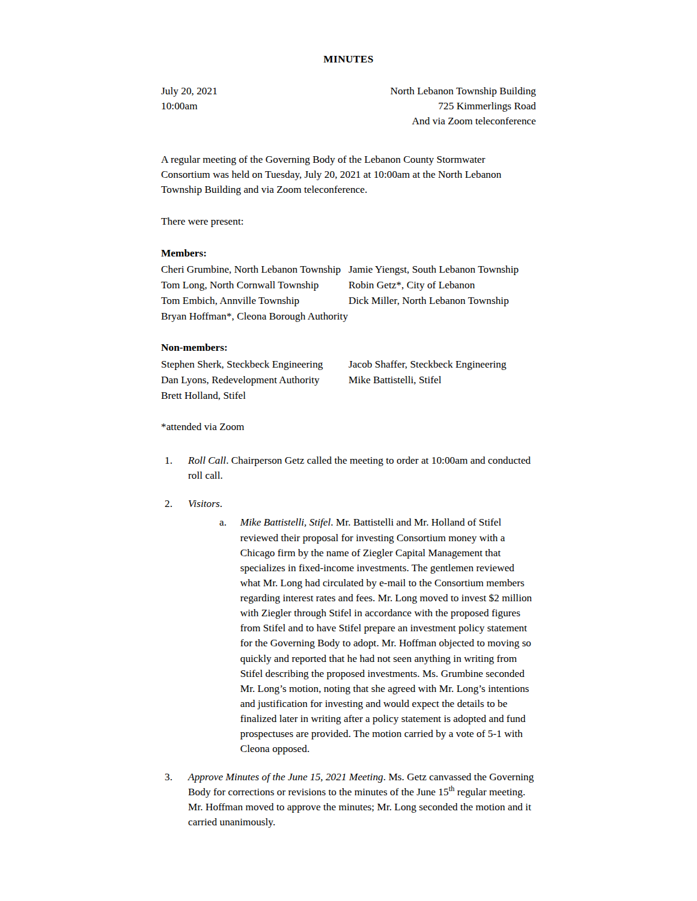MINUTES
| July 20, 2021 10:00am | North Lebanon Township Building 725 Kimmerlings Road And via Zoom teleconference |
A regular meeting of the Governing Body of the Lebanon County Stormwater Consortium was held on Tuesday, July 20, 2021 at 10:00am at the North Lebanon Township Building and via Zoom teleconference.
There were present:
Members:
| Cheri Grumbine, North Lebanon Township | Jamie Yiengst, South Lebanon Township |
| Tom Long, North Cornwall Township | Robin Getz*, City of Lebanon |
| Tom Embich, Annville Township | Dick Miller, North Lebanon Township |
| Bryan Hoffman*, Cleona Borough Authority | |
Non-members:
| Stephen Sherk, Steckbeck Engineering | Jacob Shaffer, Steckbeck Engineering |
| Dan Lyons, Redevelopment Authority | Mike Battistelli, Stifel |
| Brett Holland, Stifel | |
*attended via Zoom
Roll Call. Chairperson Getz called the meeting to order at 10:00am and conducted roll call.
Visitors.
Mike Battistelli, Stifel. Mr. Battistelli and Mr. Holland of Stifel reviewed their proposal for investing Consortium money with a Chicago firm by the name of Ziegler Capital Management that specializes in fixed-income investments. The gentlemen reviewed what Mr. Long had circulated by e-mail to the Consortium members regarding interest rates and fees. Mr. Long moved to invest $2 million with Ziegler through Stifel in accordance with the proposed figures from Stifel and to have Stifel prepare an investment policy statement for the Governing Body to adopt. Mr. Hoffman objected to moving so quickly and reported that he had not seen anything in writing from Stifel describing the proposed investments. Ms. Grumbine seconded Mr. Long’s motion, noting that she agreed with Mr. Long’s intentions and justification for investing and would expect the details to be finalized later in writing after a policy statement is adopted and fund prospectuses are provided. The motion carried by a vote of 5-1 with Cleona opposed.
Approve Minutes of the June 15, 2021 Meeting. Ms. Getz canvassed the Governing Body for corrections or revisions to the minutes of the June 15th regular meeting. Mr. Hoffman moved to approve the minutes; Mr. Long seconded the motion and it carried unanimously.